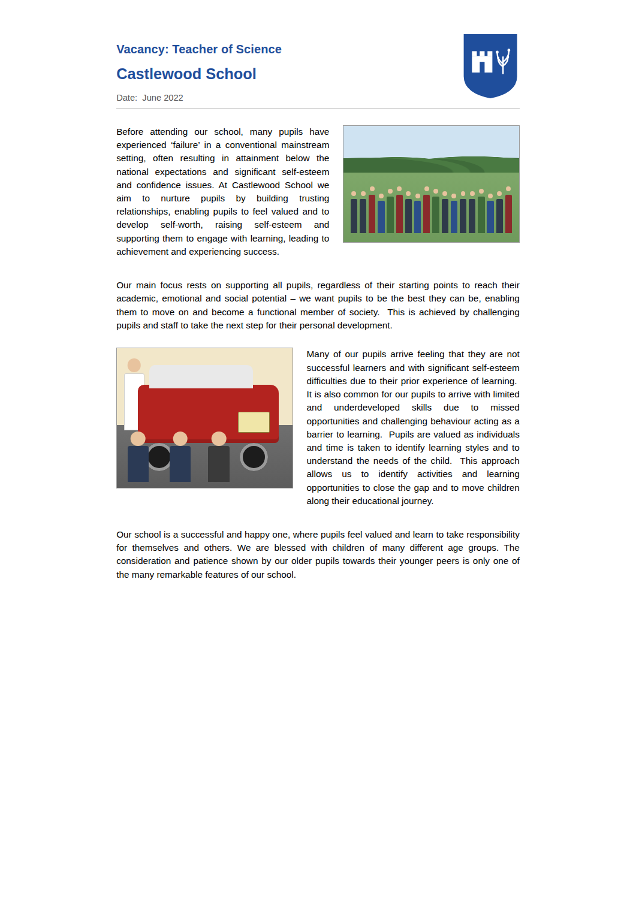Vacancy: Teacher of Science
Castlewood School
Date: June 2022
Before attending our school, many pupils have experienced ‘failure’ in a conventional mainstream setting, often resulting in attainment below the national expectations and significant self-esteem and confidence issues. At Castlewood School we aim to nurture pupils by building trusting relationships, enabling pupils to feel valued and to develop self-worth, raising self-esteem and supporting them to engage with learning, leading to achievement and experiencing success.
Our main focus rests on supporting all pupils, regardless of their starting points to reach their academic, emotional and social potential – we want pupils to be the best they can be, enabling them to move on and become a functional member of society. This is achieved by challenging pupils and staff to take the next step for their personal development.
Many of our pupils arrive feeling that they are not successful learners and with significant self-esteem difficulties due to their prior experience of learning. It is also common for our pupils to arrive with limited and underdeveloped skills due to missed opportunities and challenging behaviour acting as a barrier to learning. Pupils are valued as individuals and time is taken to identify learning styles and to understand the needs of the child. This approach allows us to identify activities and learning opportunities to close the gap and to move children along their educational journey.
Our school is a successful and happy one, where pupils feel valued and learn to take responsibility for themselves and others. We are blessed with children of many different age groups. The consideration and patience shown by our older pupils towards their younger peers is only one of the many remarkable features of our school.